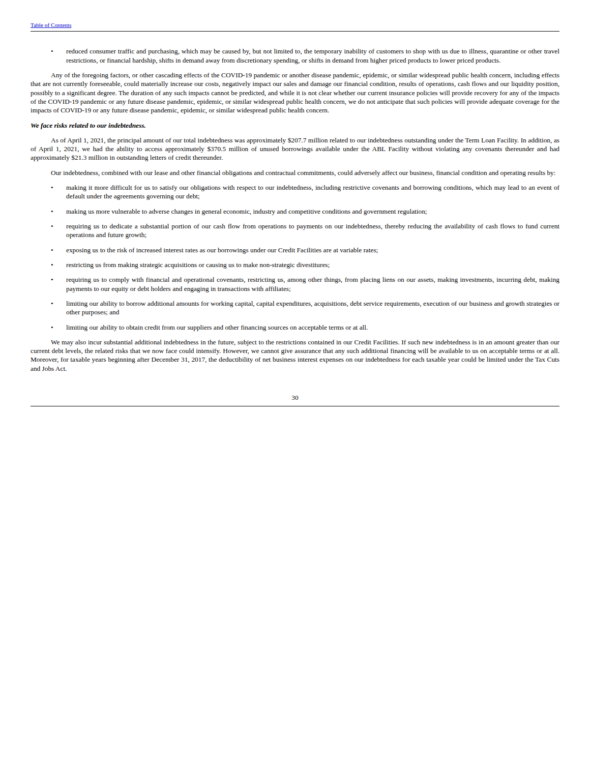Table of Contents
reduced consumer traffic and purchasing, which may be caused by, but not limited to, the temporary inability of customers to shop with us due to illness, quarantine or other travel restrictions, or financial hardship, shifts in demand away from discretionary spending, or shifts in demand from higher priced products to lower priced products.
Any of the foregoing factors, or other cascading effects of the COVID-19 pandemic or another disease pandemic, epidemic, or similar widespread public health concern, including effects that are not currently foreseeable, could materially increase our costs, negatively impact our sales and damage our financial condition, results of operations, cash flows and our liquidity position, possibly to a significant degree. The duration of any such impacts cannot be predicted, and while it is not clear whether our current insurance policies will provide recovery for any of the impacts of the COVID-19 pandemic or any future disease pandemic, epidemic, or similar widespread public health concern, we do not anticipate that such policies will provide adequate coverage for the impacts of COVID-19 or any future disease pandemic, epidemic, or similar widespread public health concern.
We face risks related to our indebtedness.
As of April 1, 2021, the principal amount of our total indebtedness was approximately $207.7 million related to our indebtedness outstanding under the Term Loan Facility. In addition, as of April 1, 2021, we had the ability to access approximately $370.5 million of unused borrowings available under the ABL Facility without violating any covenants thereunder and had approximately $21.3 million in outstanding letters of credit thereunder.
Our indebtedness, combined with our lease and other financial obligations and contractual commitments, could adversely affect our business, financial condition and operating results by:
making it more difficult for us to satisfy our obligations with respect to our indebtedness, including restrictive covenants and borrowing conditions, which may lead to an event of default under the agreements governing our debt;
making us more vulnerable to adverse changes in general economic, industry and competitive conditions and government regulation;
requiring us to dedicate a substantial portion of our cash flow from operations to payments on our indebtedness, thereby reducing the availability of cash flows to fund current operations and future growth;
exposing us to the risk of increased interest rates as our borrowings under our Credit Facilities are at variable rates;
restricting us from making strategic acquisitions or causing us to make non-strategic divestitures;
requiring us to comply with financial and operational covenants, restricting us, among other things, from placing liens on our assets, making investments, incurring debt, making payments to our equity or debt holders and engaging in transactions with affiliates;
limiting our ability to borrow additional amounts for working capital, capital expenditures, acquisitions, debt service requirements, execution of our business and growth strategies or other purposes; and
limiting our ability to obtain credit from our suppliers and other financing sources on acceptable terms or at all.
We may also incur substantial additional indebtedness in the future, subject to the restrictions contained in our Credit Facilities. If such new indebtedness is in an amount greater than our current debt levels, the related risks that we now face could intensify. However, we cannot give assurance that any such additional financing will be available to us on acceptable terms or at all. Moreover, for taxable years beginning after December 31, 2017, the deductibility of net business interest expenses on our indebtedness for each taxable year could be limited under the Tax Cuts and Jobs Act.
30